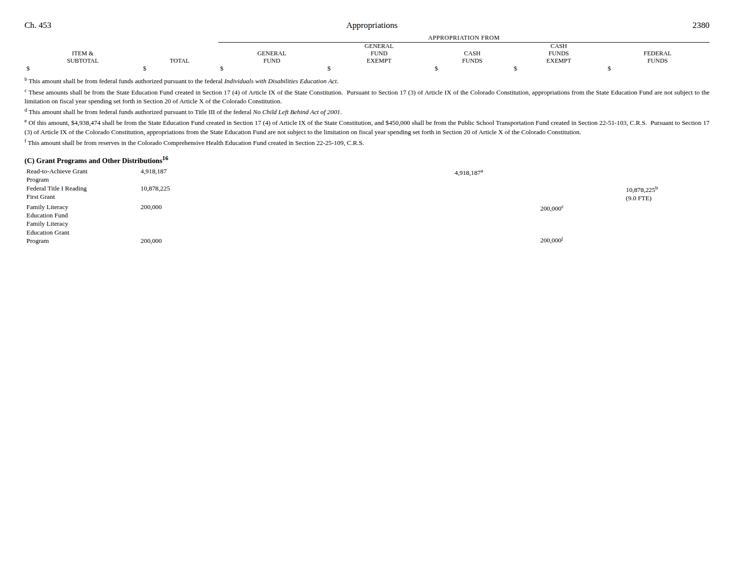Ch. 453
Appropriations
2380
| | APPROPRIATION FROM |
| ITEM & SUBTOTAL | TOTAL | GENERAL FUND | GENERAL FUND EXEMPT | CASH FUNDS | CASH FUNDS EXEMPT | FEDERAL FUNDS |
| $ | $ | $ | $ | $ | $ | $ |
b This amount shall be from federal funds authorized pursuant to the federal Individuals with Disabilities Education Act.
c These amounts shall be from the State Education Fund created in Section 17 (4) of Article IX of the State Constitution. Pursuant to Section 17 (3) of Article IX of the Colorado Constitution, appropriations from the State Education Fund are not subject to the limitation on fiscal year spending set forth in Section 20 of Article X of the Colorado Constitution.
d This amount shall be from federal funds authorized pursuant to Title III of the federal No Child Left Behind Act of 2001.
e Of this amount, $4,938,474 shall be from the State Education Fund created in Section 17 (4) of Article IX of the State Constitution, and $450,000 shall be from the Public School Transportation Fund created in Section 22-51-103, C.R.S. Pursuant to Section 17 (3) of Article IX of the Colorado Constitution, appropriations from the State Education Fund are not subject to the limitation on fiscal year spending set forth in Section 20 of Article X of the Colorado Constitution.
f This amount shall be from reserves in the Colorado Comprehensive Health Education Fund created in Section 22-25-109, C.R.S.
(C) Grant Programs and Other Distributions16
| Read-to-Achieve Grant Program | 4,918,187 | | | | 4,918,187 a | | |
| Federal Title I Reading First Grant | 10,878,225 | | | | | | 10,878,225 b (9.0 FTE) |
| Family Literacy Education Fund | 200,000 | | | | | 200,000 c | |
| Family Literacy Education Grant Program | 200,000 | | | | | 200,000 j | |